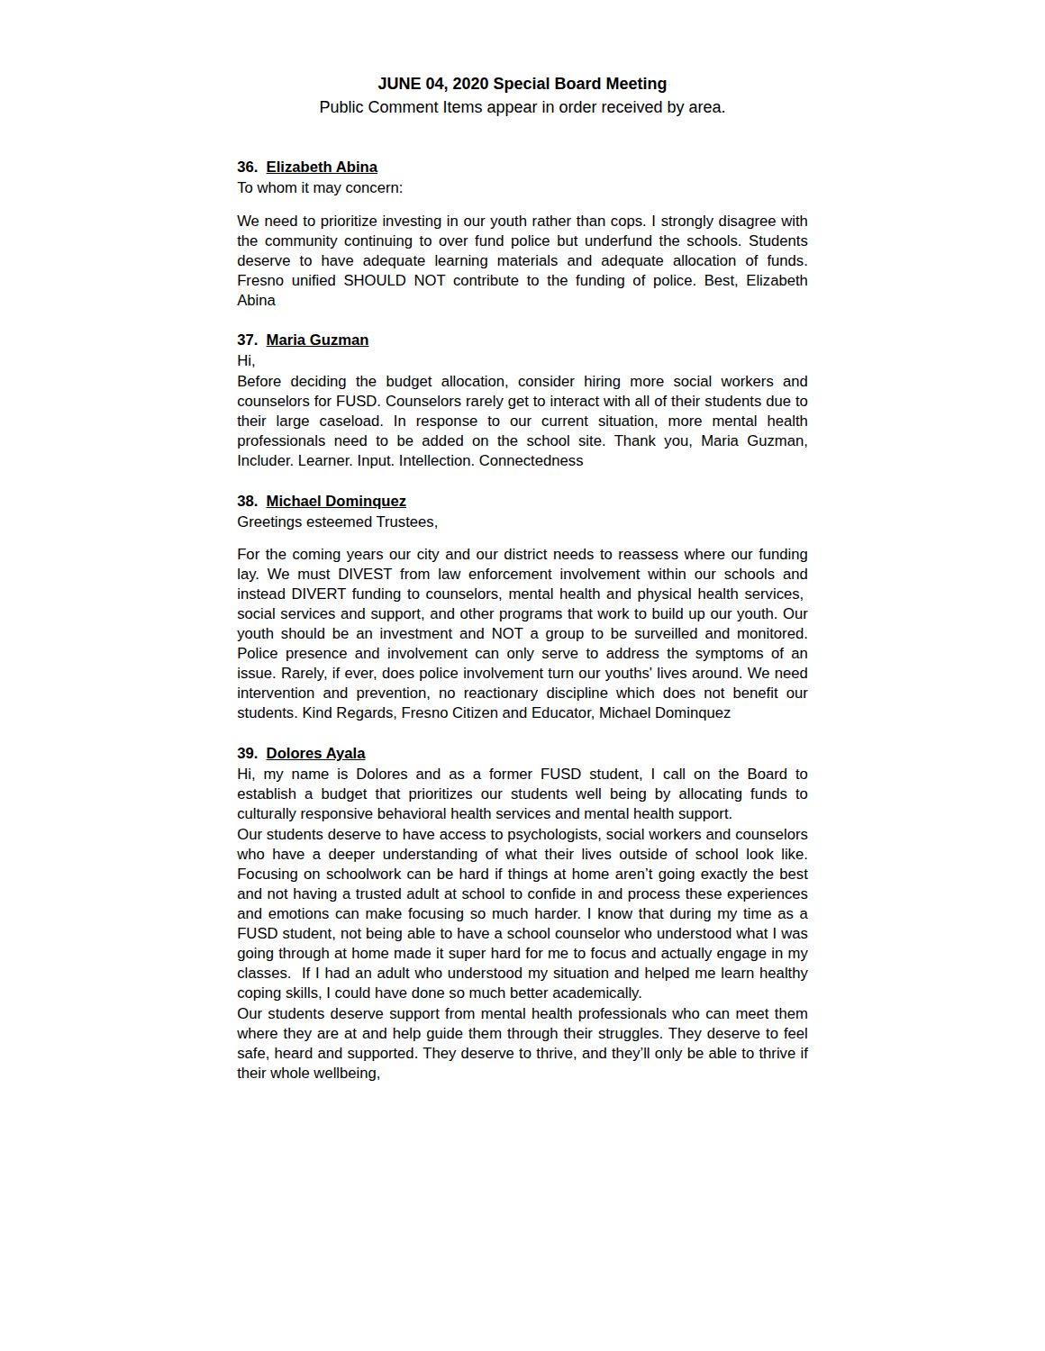JUNE 04, 2020 Special Board Meeting
Public Comment Items appear in order received by area.
36. Elizabeth Abina
To whom it may concern:
We need to prioritize investing in our youth rather than cops. I strongly disagree with the community continuing to over fund police but underfund the schools. Students deserve to have adequate learning materials and adequate allocation of funds. Fresno unified SHOULD NOT contribute to the funding of police. Best, Elizabeth Abina
37. Maria Guzman
Hi,
Before deciding the budget allocation, consider hiring more social workers and counselors for FUSD. Counselors rarely get to interact with all of their students due to their large caseload. In response to our current situation, more mental health professionals need to be added on the school site. Thank you, Maria Guzman, Includer. Learner. Input. Intellection. Connectedness
38. Michael Dominquez
Greetings esteemed Trustees,
For the coming years our city and our district needs to reassess where our funding lay. We must DIVEST from law enforcement involvement within our schools and instead DIVERT funding to counselors, mental health and physical health services, social services and support, and other programs that work to build up our youth. Our youth should be an investment and NOT a group to be surveilled and monitored. Police presence and involvement can only serve to address the symptoms of an issue. Rarely, if ever, does police involvement turn our youths' lives around. We need intervention and prevention, no reactionary discipline which does not benefit our students. Kind Regards, Fresno Citizen and Educator, Michael Dominquez
39. Dolores Ayala
Hi, my name is Dolores and as a former FUSD student, I call on the Board to establish a budget that prioritizes our students well being by allocating funds to culturally responsive behavioral health services and mental health support.
Our students deserve to have access to psychologists, social workers and counselors who have a deeper understanding of what their lives outside of school look like. Focusing on schoolwork can be hard if things at home aren’t going exactly the best and not having a trusted adult at school to confide in and process these experiences and emotions can make focusing so much harder. I know that during my time as a FUSD student, not being able to have a school counselor who understood what I was going through at home made it super hard for me to focus and actually engage in my classes. If I had an adult who understood my situation and helped me learn healthy coping skills, I could have done so much better academically.
Our students deserve support from mental health professionals who can meet them where they are at and help guide them through their struggles. They deserve to feel safe, heard and supported. They deserve to thrive, and they’ll only be able to thrive if their whole wellbeing,